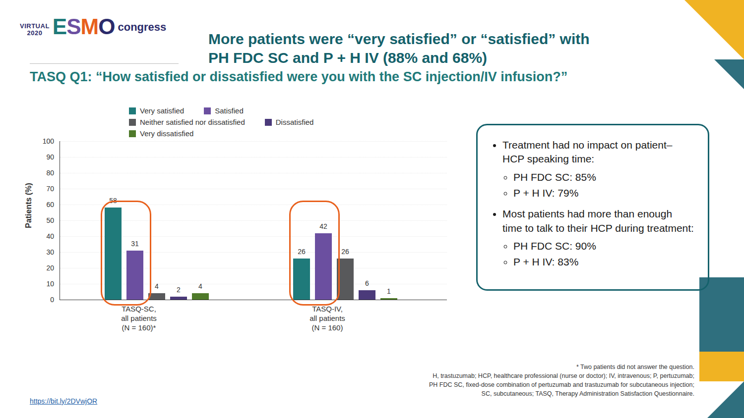VIRTUAL
2020
ESMO
congress
More patients were “very satisfied” or “satisfied” with
PH FDC SC and P + H IV (88% and 68%)
TASQ Q1: “How satisfied or dissatisfied were you with the SC injection/IV infusion?”
Very satisfied Satisfied
Neither satisfied nor dissatisfied Dissatisfied
Very dissatisfied
Patients (%)
100
90
80
70
60
50
40
30
20
10
0
58
31
4
2
4
26
42
26
6
1
TASQ-SC,
all patients
(N = 160)*
TASQ-IV,
all patients
(N = 160)
Treatment had no impact on patient–HCP speaking time:
PH FDC SC: 85%
P + H IV: 79%
Most patients had more than enough time to talk to their HCP during treatment:
PH FDC SC: 90%
P + H IV: 83%
* Two patients did not answer the question.
H, trastuzumab; HCP, healthcare professional (nurse or doctor); IV, intravenous; P, pertuzumab;
PH FDC SC, fixed-dose combination of pertuzumab and trastuzumab for subcutaneous injection;
SC, subcutaneous; TASQ, Therapy Administration Satisfaction Questionnaire.
https://bit.ly/2DVwjOR